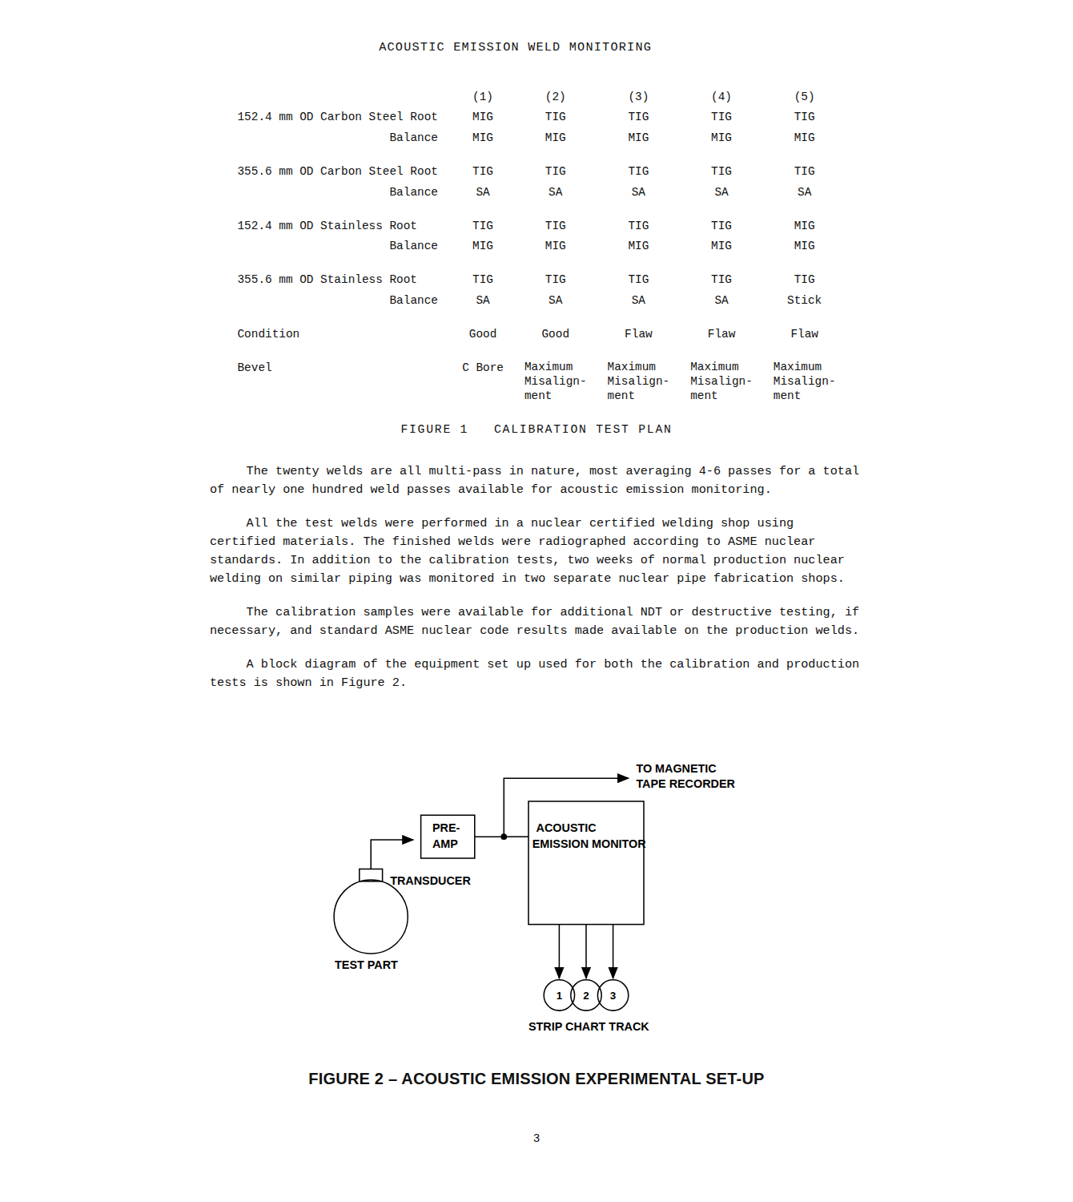ACOUSTIC EMISSION WELD MONITORING
| | (1) | (2) | (3) | (4) | (5) |
| --- | --- | --- | --- | --- | --- |
| 152.4 mm OD Carbon Steel Root | MIG | TIG | TIG | TIG | TIG |
| Balance | MIG | MIG | MIG | MIG | MIG |
| 355.6 mm OD Carbon Steel Root | TIG | TIG | TIG | TIG | TIG |
| Balance | SA | SA | SA | SA | SA |
| 152.4 mm OD Stainless Root | TIG | TIG | TIG | TIG | MIG |
| Balance | MIG | MIG | MIG | MIG | MIG |
| 355.6 mm OD Stainless Root | TIG | TIG | TIG | TIG | TIG |
| Balance | SA | SA | SA | SA | Stick |
| Condition | Good | Good | Flaw | Flaw | Flaw |
| Bevel | C Bore | Maximum Misalign- ment | Maximum Misalign- ment | Maximum Misalign- ment | Maximum Misalign- ment |
FIGURE 1 CALIBRATION TEST PLAN
The twenty welds are all multi-pass in nature, most averaging 4-6 passes for a total of nearly one hundred weld passes available for acoustic emission monitoring.
All the test welds were performed in a nuclear certified welding shop using certified materials. The finished welds were radiographed according to ASME nuclear standards. In addition to the calibration tests, two weeks of normal production nuclear welding on similar piping was monitored in two separate nuclear pipe fabrication shops.
The calibration samples were available for additional NDT or destructive testing, if necessary, and standard ASME nuclear code results made available on the production welds.
A block diagram of the equipment set up used for both the calibration and production tests is shown in Figure 2.
TO MAGNETIC TAPE RECORDER PRE- AMP TRANSDUCER ACOUSTIC EMISSION MONITOR TEST PART STRIP CHART TRACK 1 2 3
FIGURE 2 – ACOUSTIC EMISSION EXPERIMENTAL SET-UP
3